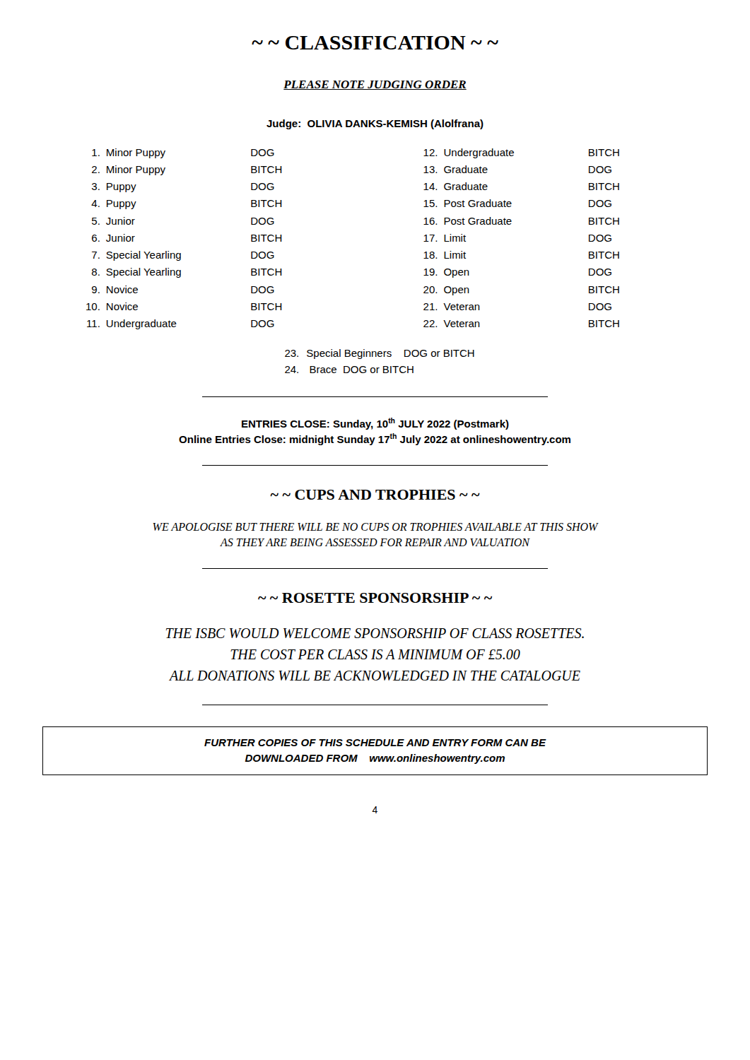~ ~ CLASSIFICATION ~ ~
PLEASE NOTE JUDGING ORDER
Judge: OLIVIA DANKS-KEMISH (Alolfrana)
| 1. | Minor Puppy | DOG | | 12. | Undergraduate | BITCH |
| 2. | Minor Puppy | BITCH | | 13. | Graduate | DOG |
| 3. | Puppy | DOG | | 14. | Graduate | BITCH |
| 4. | Puppy | BITCH | | 15. | Post Graduate | DOG |
| 5. | Junior | DOG | | 16. | Post Graduate | BITCH |
| 6. | Junior | BITCH | | 17. | Limit | DOG |
| 7. | Special Yearling | DOG | | 18. | Limit | BITCH |
| 8. | Special Yearling | BITCH | | 19. | Open | DOG |
| 9. | Novice | DOG | | 20. | Open | BITCH |
| 10. | Novice | BITCH | | 21. | Veteran | DOG |
| 11. | Undergraduate | DOG | | 22. | Veteran | BITCH |
23. Special Beginners DOG or BITCH
24. Brace DOG or BITCH
ENTRIES CLOSE: Sunday, 10th JULY 2022 (Postmark)
Online Entries Close: midnight Sunday 17th July 2022 at onlineshowentry.com
~ ~ CUPS AND TROPHIES ~ ~
WE APOLOGISE BUT THERE WILL BE NO CUPS OR TROPHIES AVAILABLE AT THIS SHOW
AS THEY ARE BEING ASSESSED FOR REPAIR AND VALUATION
~ ~ ROSETTE SPONSORSHIP ~ ~
THE ISBC WOULD WELCOME SPONSORSHIP OF CLASS ROSETTES.
THE COST PER CLASS IS A MINIMUM OF £5.00
ALL DONATIONS WILL BE ACKNOWLEDGED IN THE CATALOGUE
FURTHER COPIES OF THIS SCHEDULE AND ENTRY FORM CAN BE
DOWNLOADED FROM www.onlineshowentry.com
4